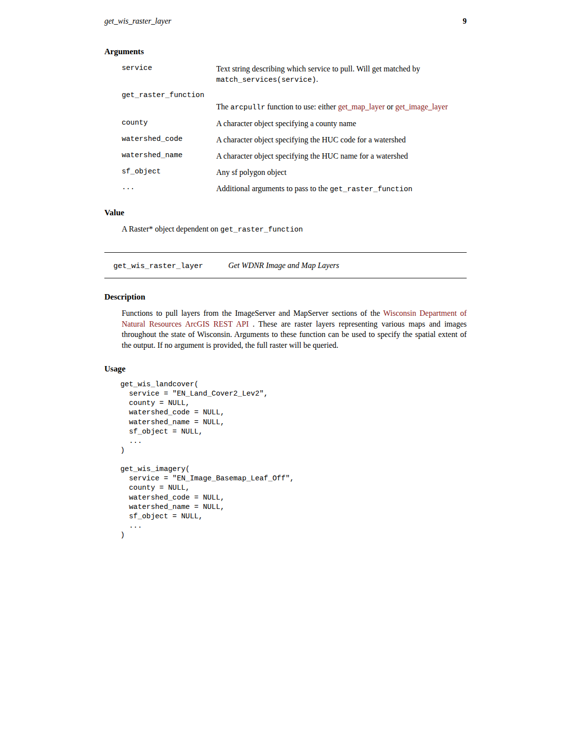get_wis_raster_layer 9
Arguments
service
Text string describing which service to pull. Will get matched by match_services(service).
get_raster_function
The arcpullr function to use: either get_map_layer or get_image_layer
county
A character object specifying a county name
watershed_code
A character object specifying the HUC code for a watershed
watershed_name
A character object specifying the HUC name for a watershed
sf_object
Any sf polygon object
...
Additional arguments to pass to the get_raster_function
Value
A Raster* object dependent on get_raster_function
get_wis_raster_layer Get WDNR Image and Map Layers
Description
Functions to pull layers from the ImageServer and MapServer sections of the Wisconsin Department of Natural Resources ArcGIS REST API . These are raster layers representing various maps and images throughout the state of Wisconsin. Arguments to these function can be used to specify the spatial extent of the output. If no argument is provided, the full raster will be queried.
Usage
get_wis_landcover(
  service = "EN_Land_Cover2_Lev2",
  county = NULL,
  watershed_code = NULL,
  watershed_name = NULL,
  sf_object = NULL,
  ...
)

get_wis_imagery(
  service = "EN_Image_Basemap_Leaf_Off",
  county = NULL,
  watershed_code = NULL,
  watershed_name = NULL,
  sf_object = NULL,
  ...
)